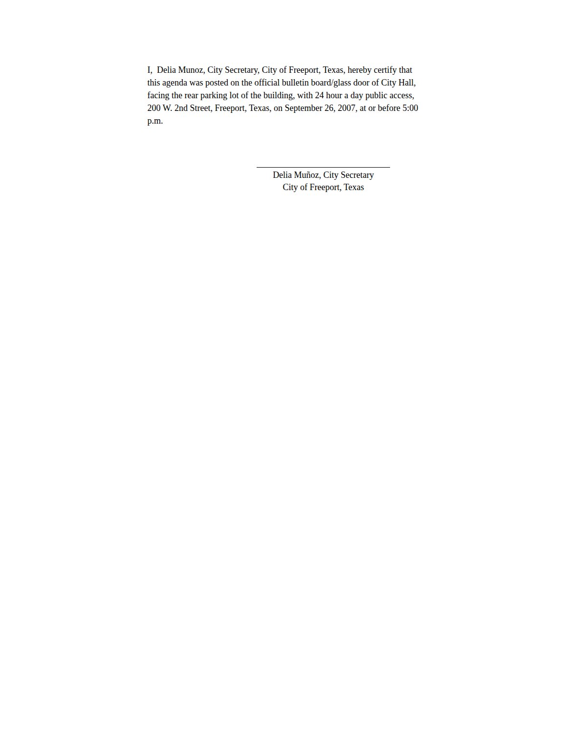I, Delia Munoz, City Secretary, City of Freeport, Texas, hereby certify that this agenda was posted on the official bulletin board/glass door of City Hall, facing the rear parking lot of the building, with 24 hour a day public access, 200 W. 2nd Street, Freeport, Texas, on September 26, 2007, at or before 5:00 p.m.
Delia Muñoz, City Secretary
City of Freeport, Texas